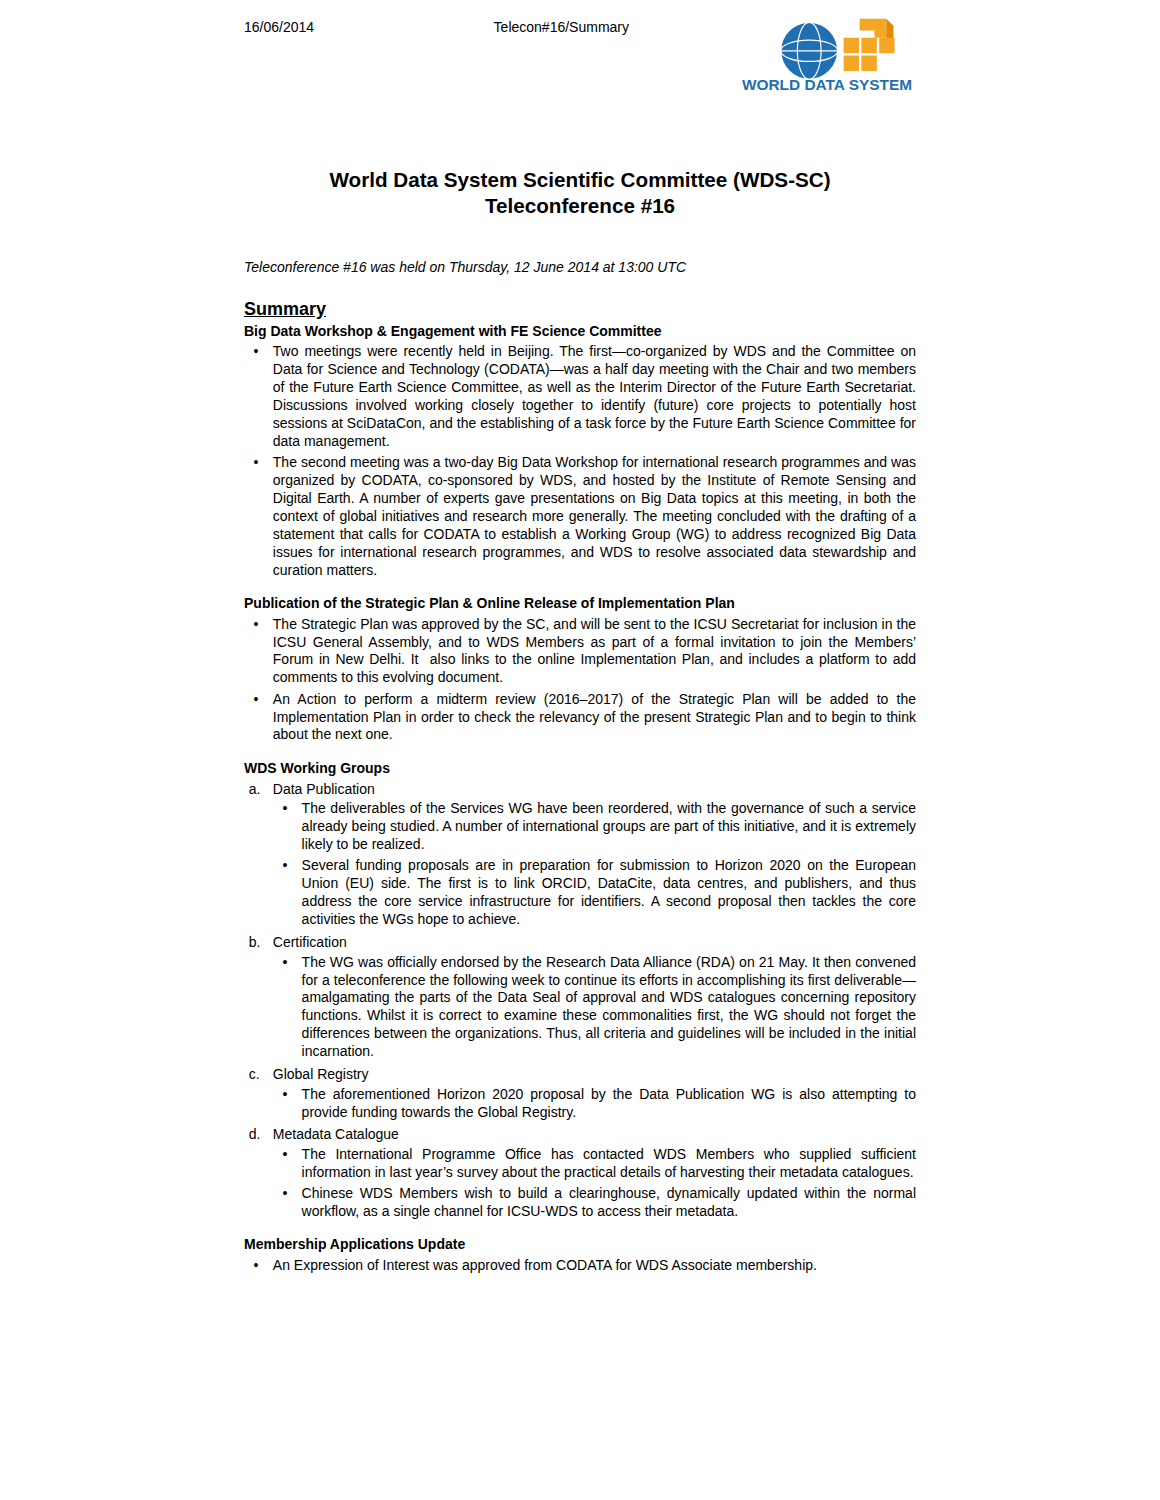16/06/2014
Telecon#16/Summary
World Data System Scientific Committee (WDS-SC)Teleconference #16
Teleconference #16 was held on Thursday, 12 June 2014 at 13:00 UTC
Summary
Big Data Workshop & Engagement with FE Science Committee
Two meetings were recently held in Beijing. The first—co-organized by WDS and the Committee on Data for Science and Technology (CODATA)—was a half day meeting with the Chair and two members of the Future Earth Science Committee, as well as the Interim Director of the Future Earth Secretariat. Discussions involved working closely together to identify (future) core projects to potentially host sessions at SciDataCon, and the establishing of a task force by the Future Earth Science Committee for data management.
The second meeting was a two-day Big Data Workshop for international research programmes and was organized by CODATA, co-sponsored by WDS, and hosted by the Institute of Remote Sensing and Digital Earth. A number of experts gave presentations on Big Data topics at this meeting, in both the context of global initiatives and research more generally. The meeting concluded with the drafting of a statement that calls for CODATA to establish a Working Group (WG) to address recognized Big Data issues for international research programmes, and WDS to resolve associated data stewardship and curation matters.
Publication of the Strategic Plan & Online Release of Implementation Plan
The Strategic Plan was approved by the SC, and will be sent to the ICSU Secretariat for inclusion in the ICSU General Assembly, and to WDS Members as part of a formal invitation to join the Members’ Forum in New Delhi. It also links to the online Implementation Plan, and includes a platform to add comments to this evolving document.
An Action to perform a midterm review (2016–2017) of the Strategic Plan will be added to the Implementation Plan in order to check the relevancy of the present Strategic Plan and to begin to think about the next one.
WDS Working Groups
Data Publication
The deliverables of the Services WG have been reordered, with the governance of such a service already being studied. A number of international groups are part of this initiative, and it is extremely likely to be realized.
Several funding proposals are in preparation for submission to Horizon 2020 on the European Union (EU) side. The first is to link ORCID, DataCite, data centres, and publishers, and thus address the core service infrastructure for identifiers. A second proposal then tackles the core activities the WGs hope to achieve.
Certification
The WG was officially endorsed by the Research Data Alliance (RDA) on 21 May. It then convened for a teleconference the following week to continue its efforts in accomplishing its first deliverable—amalgamating the parts of the Data Seal of approval and WDS catalogues concerning repository functions. Whilst it is correct to examine these commonalities first, the WG should not forget the differences between the organizations. Thus, all criteria and guidelines will be included in the initial incarnation.
Global Registry
The aforementioned Horizon 2020 proposal by the Data Publication WG is also attempting to provide funding towards the Global Registry.
Metadata Catalogue
The International Programme Office has contacted WDS Members who supplied sufficient information in last year’s survey about the practical details of harvesting their metadata catalogues.
Chinese WDS Members wish to build a clearinghouse, dynamically updated within the normal workflow, as a single channel for ICSU-WDS to access their metadata.
Membership Applications Update
An Expression of Interest was approved from CODATA for WDS Associate membership.